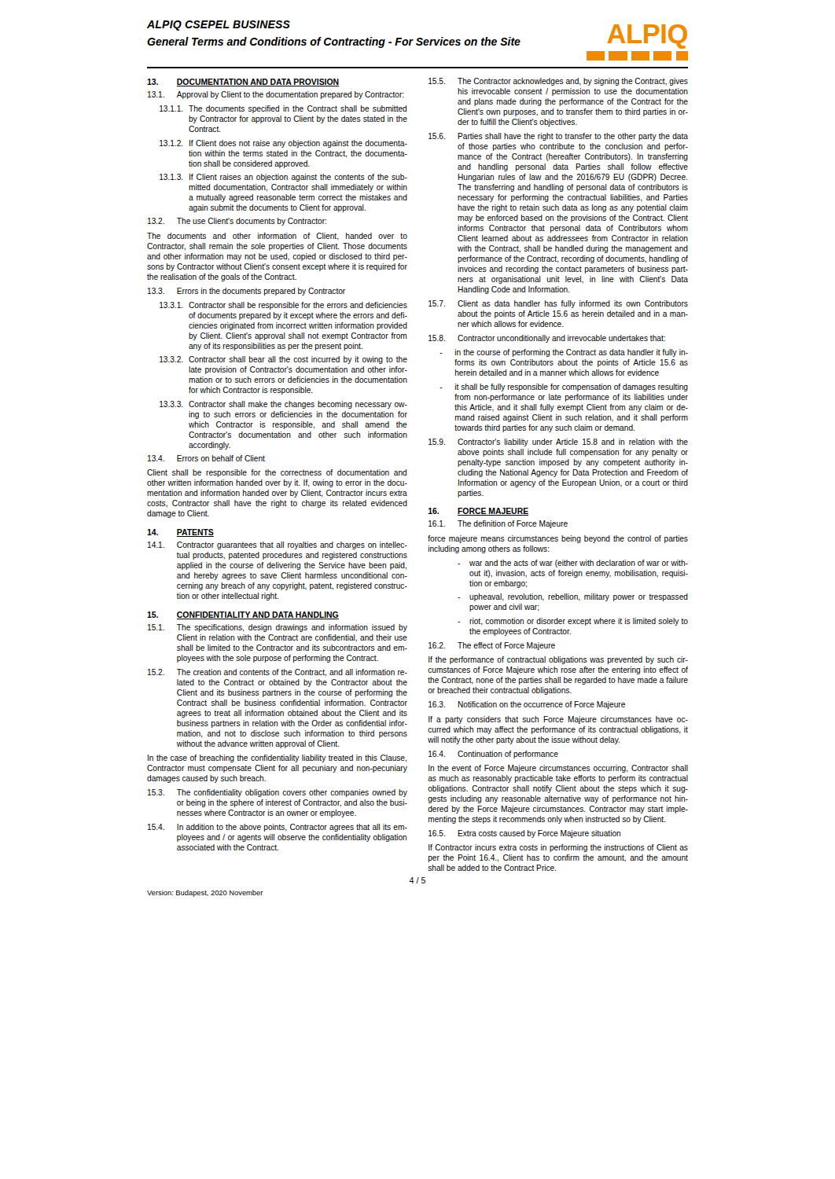ALPIQ CSEPEL BUSINESS
General Terms and Conditions of Contracting - For Services on the Site
ALPIQ
13. DOCUMENTATION AND DATA PROVISION
13.1. Approval by Client to the documentation prepared by Contractor:
13.1.1. The documents specified in the Contract shall be submitted by Contractor for approval to Client by the dates stated in the Contract.
13.1.2. If Client does not raise any objection against the documentation within the terms stated in the Contract, the documentation shall be considered approved.
13.1.3. If Client raises an objection against the contents of the submitted documentation, Contractor shall immediately or within a mutually agreed reasonable term correct the mistakes and again submit the documents to Client for approval.
13.2. The use Client's documents by Contractor:
The documents and other information of Client, handed over to Contractor, shall remain the sole properties of Client. Those documents and other information may not be used, copied or disclosed to third persons by Contractor without Client's consent except where it is required for the realisation of the goals of the Contract.
13.3. Errors in the documents prepared by Contractor
13.3.1. Contractor shall be responsible for the errors and deficiencies of documents prepared by it except where the errors and deficiencies originated from incorrect written information provided by Client. Client's approval shall not exempt Contractor from any of its responsibilities as per the present point.
13.3.2. Contractor shall bear all the cost incurred by it owing to the late provision of Contractor's documentation and other information or to such errors or deficiencies in the documentation for which Contractor is responsible.
13.3.3. Contractor shall make the changes becoming necessary owing to such errors or deficiencies in the documentation for which Contractor is responsible, and shall amend the Contractor's documentation and other such information accordingly.
13.4. Errors on behalf of Client
Client shall be responsible for the correctness of documentation and other written information handed over by it. If, owing to error in the documentation and information handed over by Client, Contractor incurs extra costs, Contractor shall have the right to charge its related evidenced damage to Client.
14. PATENTS
14.1. Contractor guarantees that all royalties and charges on intellectual products, patented procedures and registered constructions applied in the course of delivering the Service have been paid, and hereby agrees to save Client harmless unconditional concerning any breach of any copyright, patent, registered construction or other intellectual right.
15. CONFIDENTIALITY AND DATA HANDLING
15.1. The specifications, design drawings and information issued by Client in relation with the Contract are confidential, and their use shall be limited to the Contractor and its subcontractors and employees with the sole purpose of performing the Contract.
15.2. The creation and contents of the Contract, and all information related to the Contract or obtained by the Contractor about the Client and its business partners in the course of performing the Contract shall be business confidential information. Contractor agrees to treat all information obtained about the Client and its business partners in relation with the Order as confidential information, and not to disclose such information to third persons without the advance written approval of Client.
In the case of breaching the confidentiality liability treated in this Clause, Contractor must compensate Client for all pecuniary and non-pecuniary damages caused by such breach.
15.3. The confidentiality obligation covers other companies owned by or being in the sphere of interest of Contractor, and also the businesses where Contractor is an owner or employee.
15.4. In addition to the above points, Contractor agrees that all its employees and / or agents will observe the confidentiality obligation associated with the Contract.
15.5. The Contractor acknowledges and, by signing the Contract, gives his irrevocable consent / permission to use the documentation and plans made during the performance of the Contract for the Client's own purposes, and to transfer them to third parties in order to fulfill the Client's objectives.
15.6. Parties shall have the right to transfer to the other party the data of those parties who contribute to the conclusion and performance of the Contract (hereafter Contributors). In transferring and handling personal data Parties shall follow effective Hungarian rules of law and the 2016/679 EU (GDPR) Decree. The transferring and handling of personal data of contributors is necessary for performing the contractual liabilities, and Parties have the right to retain such data as long as any potential claim may be enforced based on the provisions of the Contract. Client informs Contractor that personal data of Contributors whom Client learned about as addressees from Contractor in relation with the Contract, shall be handled during the management and performance of the Contract, recording of documents, handling of invoices and recording the contact parameters of business partners at organisational unit level, in line with Client's Data Handling Code and Information.
15.7. Client as data handler has fully informed its own Contributors about the points of Article 15.6 as herein detailed and in a manner which allows for evidence.
15.8. Contractor unconditionally and irrevocable undertakes that:
in the course of performing the Contract as data handler it fully informs its own Contributors about the points of Article 15.6 as herein detailed and in a manner which allows for evidence
it shall be fully responsible for compensation of damages resulting from non-performance or late performance of its liabilities under this Article, and it shall fully exempt Client from any claim or demand raised against Client in such relation, and it shall perform towards third parties for any such claim or demand.
15.9. Contractor's liability under Article 15.8 and in relation with the above points shall include full compensation for any penalty or penalty-type sanction imposed by any competent authority including the National Agency for Data Protection and Freedom of Information or agency of the European Union, or a court or third parties.
16. FORCE MAJEURE
16.1. The definition of Force Majeure
force majeure means circumstances being beyond the control of parties including among others as follows:
war and the acts of war (either with declaration of war or without it), invasion, acts of foreign enemy, mobilisation, requisition or embargo;
upheaval, revolution, rebellion, military power or trespassed power and civil war;
riot, commotion or disorder except where it is limited solely to the employees of Contractor.
16.2. The effect of Force Majeure
If the performance of contractual obligations was prevented by such circumstances of Force Majeure which rose after the entering into effect of the Contract, none of the parties shall be regarded to have made a failure or breached their contractual obligations.
16.3. Notification on the occurrence of Force Majeure
If a party considers that such Force Majeure circumstances have occurred which may affect the performance of its contractual obligations, it will notify the other party about the issue without delay.
16.4. Continuation of performance
In the event of Force Majeure circumstances occurring, Contractor shall as much as reasonably practicable take efforts to perform its contractual obligations. Contractor shall notify Client about the steps which it suggests including any reasonable alternative way of performance not hindered by the Force Majeure circumstances. Contractor may start implementing the steps it recommends only when instructed so by Client.
16.5. Extra costs caused by Force Majeure situation
If Contractor incurs extra costs in performing the instructions of Client as per the Point 16.4., Client has to confirm the amount, and the amount shall be added to the Contract Price.
4 / 5
Version: Budapest, 2020 November